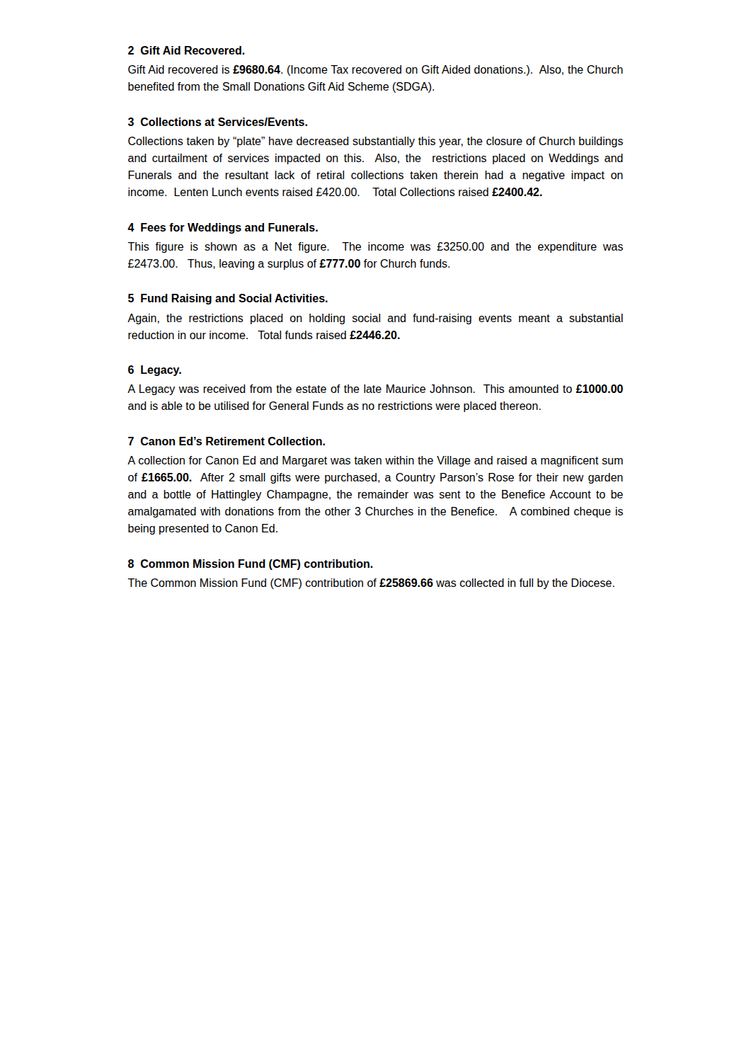2 Gift Aid Recovered.
Gift Aid recovered is £9680.64. (Income Tax recovered on Gift Aided donations.). Also, the Church benefited from the Small Donations Gift Aid Scheme (SDGA).
3 Collections at Services/Events.
Collections taken by “plate” have decreased substantially this year, the closure of Church buildings and curtailment of services impacted on this. Also, the restrictions placed on Weddings and Funerals and the resultant lack of retiral collections taken therein had a negative impact on income. Lenten Lunch events raised £420.00. Total Collections raised £2400.42.
4 Fees for Weddings and Funerals.
This figure is shown as a Net figure. The income was £3250.00 and the expenditure was £2473.00. Thus, leaving a surplus of £777.00 for Church funds.
5 Fund Raising and Social Activities.
Again, the restrictions placed on holding social and fund-raising events meant a substantial reduction in our income. Total funds raised £2446.20.
6 Legacy.
A Legacy was received from the estate of the late Maurice Johnson. This amounted to £1000.00 and is able to be utilised for General Funds as no restrictions were placed thereon.
7 Canon Ed’s Retirement Collection.
A collection for Canon Ed and Margaret was taken within the Village and raised a magnificent sum of £1665.00. After 2 small gifts were purchased, a Country Parson’s Rose for their new garden and a bottle of Hattingley Champagne, the remainder was sent to the Benefice Account to be amalgamated with donations from the other 3 Churches in the Benefice. A combined cheque is being presented to Canon Ed.
8 Common Mission Fund (CMF) contribution.
The Common Mission Fund (CMF) contribution of £25869.66 was collected in full by the Diocese.